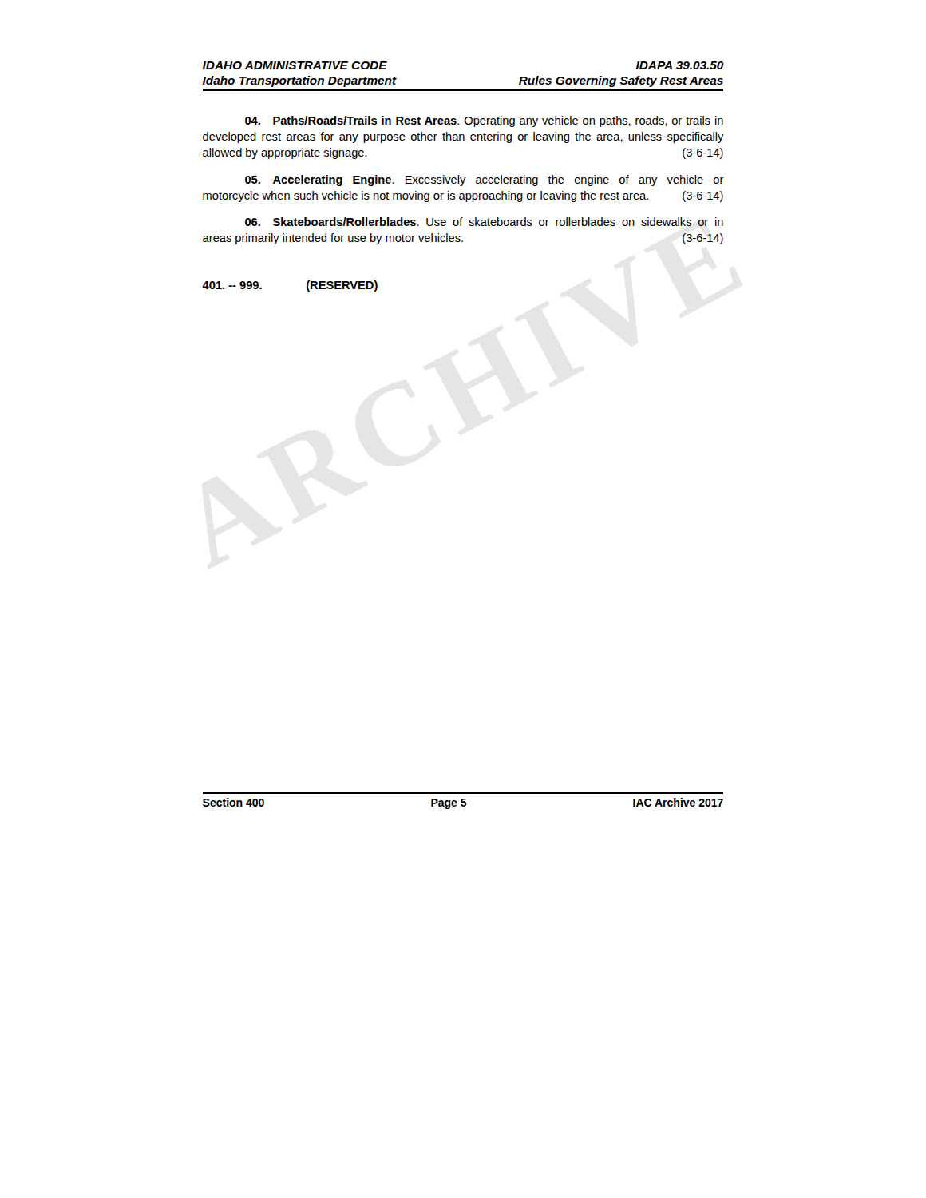ARCHIVE
IDAHO ADMINISTRATIVE CODE
IDAPA 39.03.50
Idaho Transportation Department
Rules Governing Safety Rest Areas
04. Paths/Roads/Trails in Rest Areas. Operating any vehicle on paths, roads, or trails in developed rest areas for any purpose other than entering or leaving the area, unless specifically allowed by appropriate signage. (3-6-14)
05. Accelerating Engine. Excessively accelerating the engine of any vehicle or motorcycle when such vehicle is not moving or is approaching or leaving the rest area. (3-6-14)
06. Skateboards/Rollerblades. Use of skateboards or rollerblades on sidewalks or in areas primarily intended for use by motor vehicles. (3-6-14)
401. -- 999.(RESERVED)
Section 400
Page 5
IAC Archive 2017